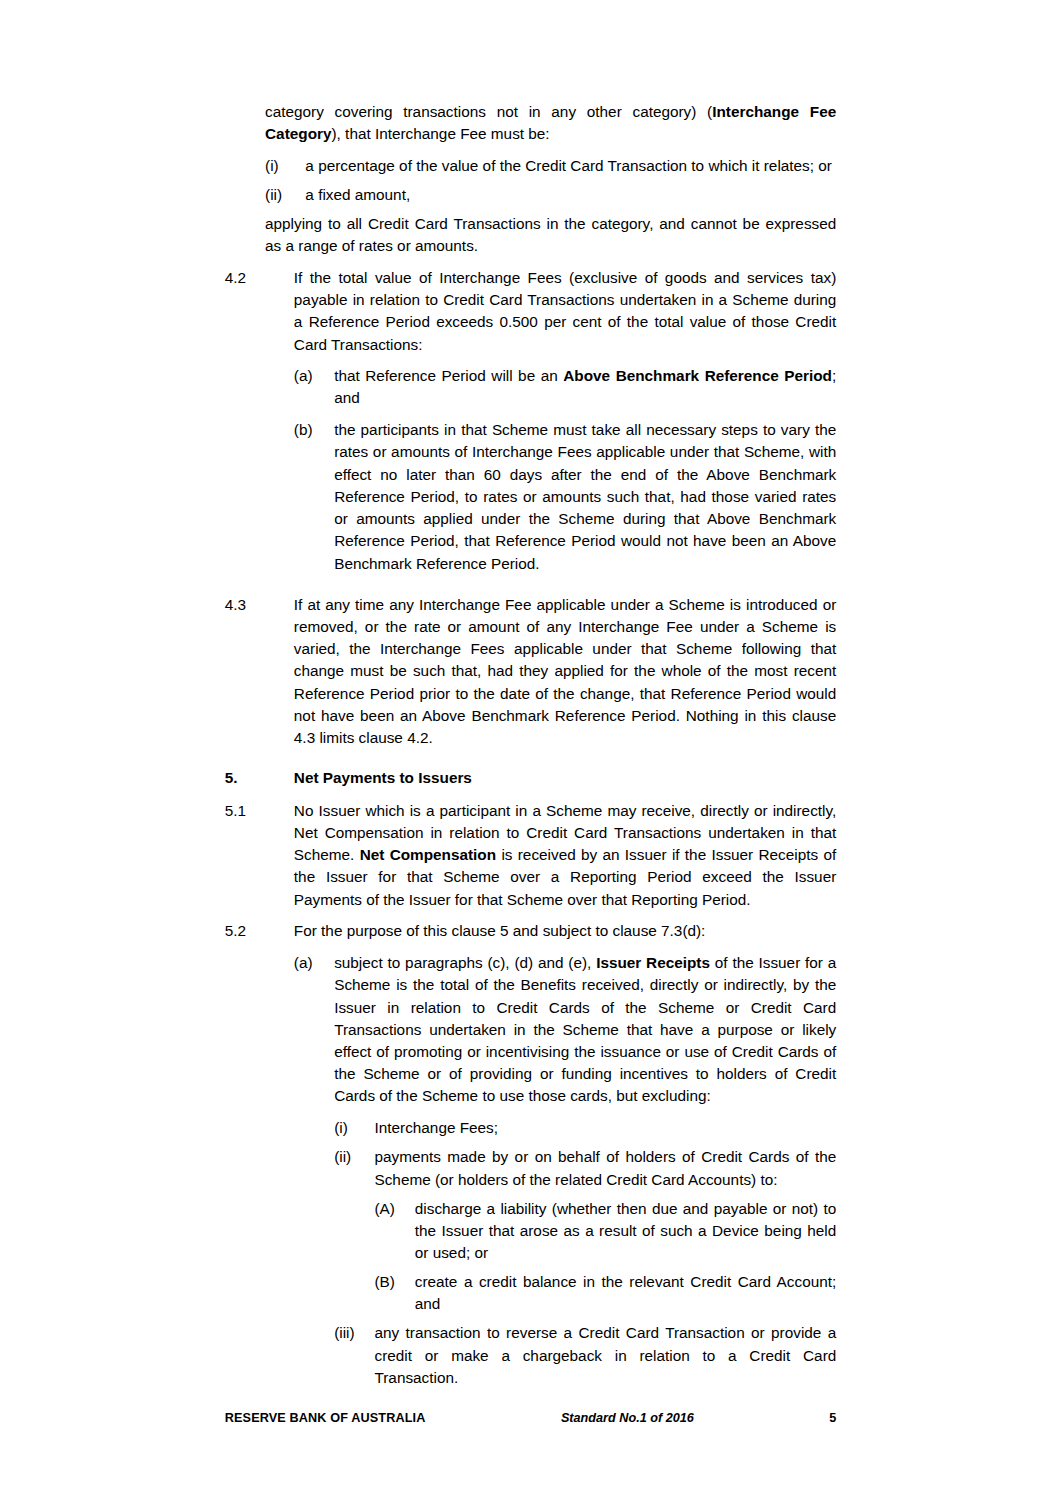category covering transactions not in any other category) (Interchange Fee Category), that Interchange Fee must be:
(i)
a percentage of the value of the Credit Card Transaction to which it relates; or
(ii)
a fixed amount,
applying to all Credit Card Transactions in the category, and cannot be expressed as a range of rates or amounts.
4.2
If the total value of Interchange Fees (exclusive of goods and services tax) payable in relation to Credit Card Transactions undertaken in a Scheme during a Reference Period exceeds 0.500 per cent of the total value of those Credit Card Transactions:
(a)
that Reference Period will be an Above Benchmark Reference Period; and
(b)
the participants in that Scheme must take all necessary steps to vary the rates or amounts of Interchange Fees applicable under that Scheme, with effect no later than 60 days after the end of the Above Benchmark Reference Period, to rates or amounts such that, had those varied rates or amounts applied under the Scheme during that Above Benchmark Reference Period, that Reference Period would not have been an Above Benchmark Reference Period.
4.3
If at any time any Interchange Fee applicable under a Scheme is introduced or removed, or the rate or amount of any Interchange Fee under a Scheme is varied, the Interchange Fees applicable under that Scheme following that change must be such that, had they applied for the whole of the most recent Reference Period prior to the date of the change, that Reference Period would not have been an Above Benchmark Reference Period. Nothing in this clause 4.3 limits clause 4.2.
5. Net Payments to Issuers
5.1
No Issuer which is a participant in a Scheme may receive, directly or indirectly, Net Compensation in relation to Credit Card Transactions undertaken in that Scheme. Net Compensation is received by an Issuer if the Issuer Receipts of the Issuer for that Scheme over a Reporting Period exceed the Issuer Payments of the Issuer for that Scheme over that Reporting Period.
5.2
For the purpose of this clause 5 and subject to clause 7.3(d):
(a)
subject to paragraphs (c), (d) and (e), Issuer Receipts of the Issuer for a Scheme is the total of the Benefits received, directly or indirectly, by the Issuer in relation to Credit Cards of the Scheme or Credit Card Transactions undertaken in the Scheme that have a purpose or likely effect of promoting or incentivising the issuance or use of Credit Cards of the Scheme or of providing or funding incentives to holders of Credit Cards of the Scheme to use those cards, but excluding:
(i)
Interchange Fees;
(ii)
payments made by or on behalf of holders of Credit Cards of the Scheme (or holders of the related Credit Card Accounts) to:
(A)
discharge a liability (whether then due and payable or not) to the Issuer that arose as a result of such a Device being held or used; or
(B)
create a credit balance in the relevant Credit Card Account; and
(iii)
any transaction to reverse a Credit Card Transaction or provide a credit or make a chargeback in relation to a Credit Card Transaction.
RESERVE BANK OF AUSTRALIA Standard No.1 of 2016 5